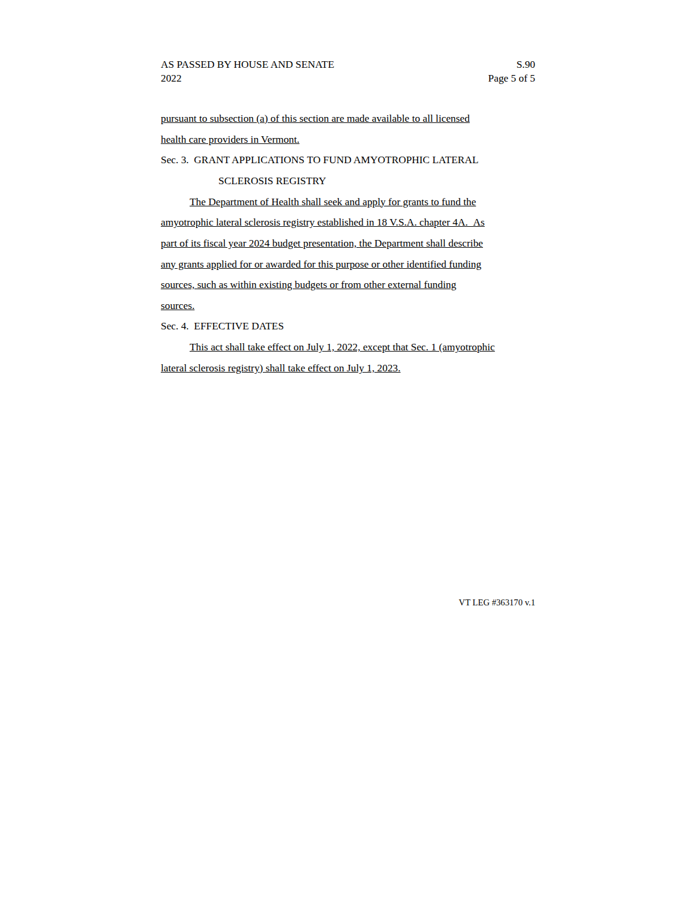AS PASSED BY HOUSE AND SENATE
2022
S.90
Page 5 of 5
pursuant to subsection (a) of this section are made available to all licensed
health care providers in Vermont.
Sec. 3. GRANT APPLICATIONS TO FUND AMYOTROPHIC LATERAL SCLEROSIS REGISTRY
The Department of Health shall seek and apply for grants to fund the
amyotrophic lateral sclerosis registry established in 18 V.S.A. chapter 4A. As
part of its fiscal year 2024 budget presentation, the Department shall describe
any grants applied for or awarded for this purpose or other identified funding
sources, such as within existing budgets or from other external funding
sources.
Sec. 4. EFFECTIVE DATES
This act shall take effect on July 1, 2022, except that Sec. 1 (amyotrophic
lateral sclerosis registry) shall take effect on July 1, 2023.
VT LEG #363170 v.1